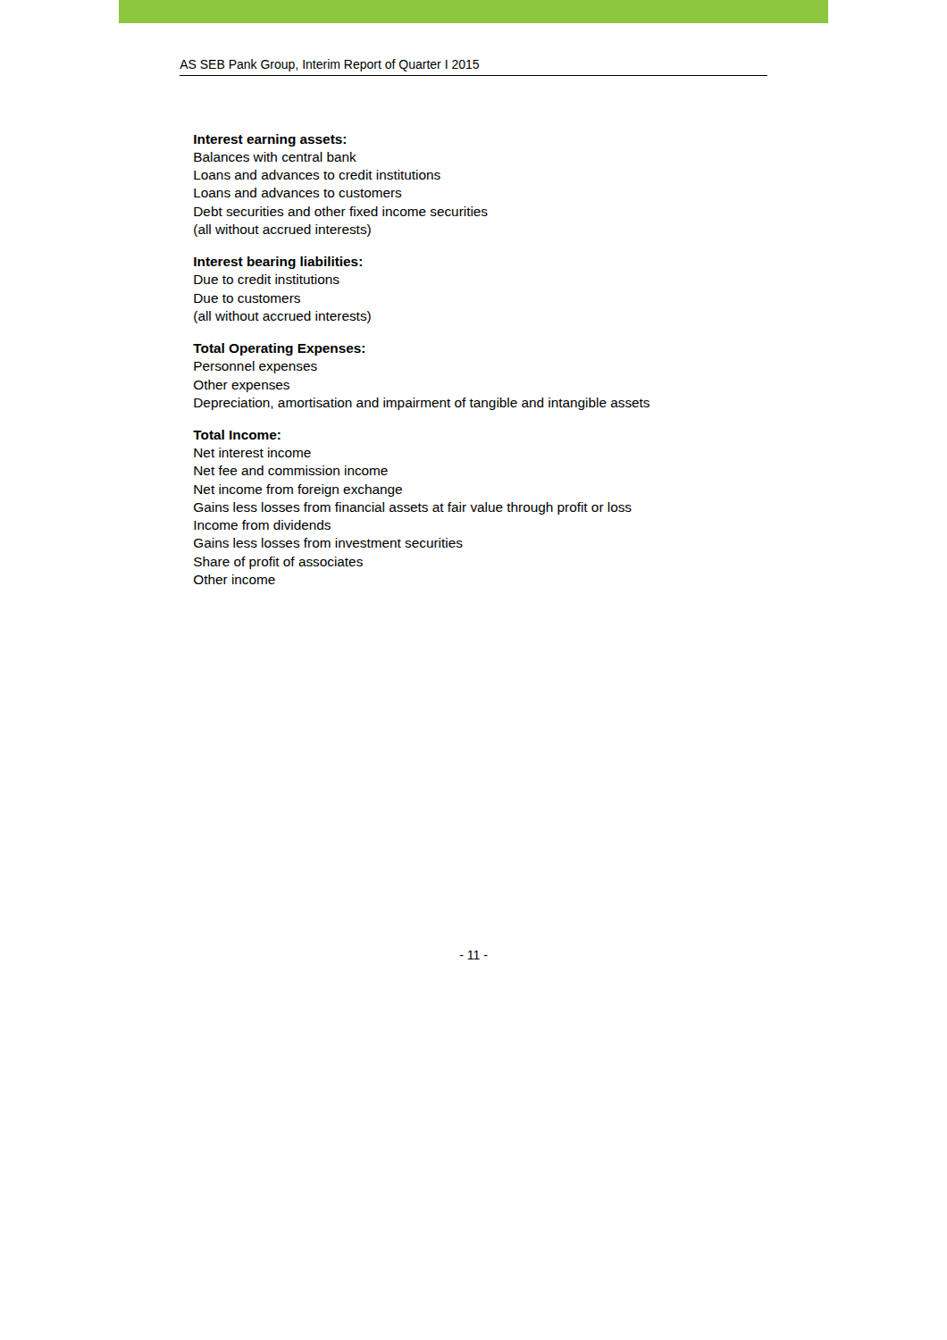AS SEB Pank Group, Interim Report of Quarter I 2015
Interest earning assets:
Balances with central bank
Loans and advances to credit institutions
Loans and advances to customers
Debt securities and other fixed income securities
(all without accrued interests)
Interest bearing liabilities:
Due to credit institutions
Due to customers
(all without accrued interests)
Total Operating Expenses:
Personnel expenses
Other expenses
Depreciation, amortisation and impairment of tangible and intangible assets
Total Income:
Net interest income
Net fee and commission income
Net income from foreign exchange
Gains less losses from financial assets at fair value through profit or loss
Income from dividends
Gains less losses from investment securities
Share of profit of associates
Other income
- 11 -